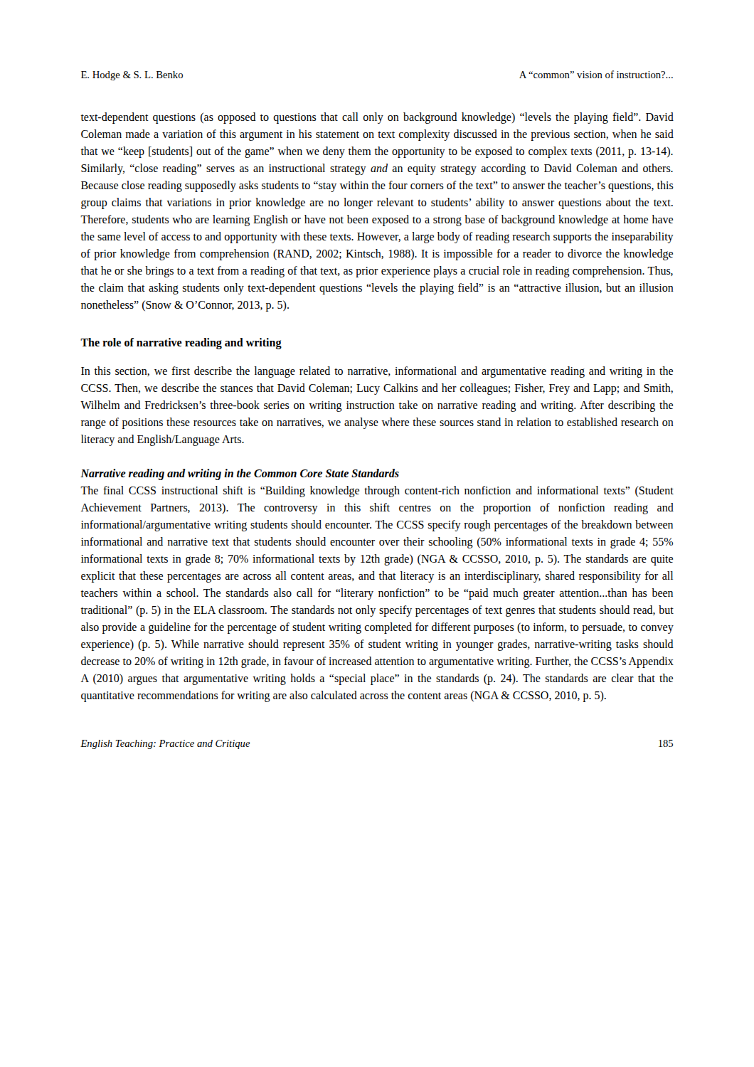E. Hodge & S. L. Benko
A “common” vision of instruction?...
text-dependent questions (as opposed to questions that call only on background knowledge) “levels the playing field”. David Coleman made a variation of this argument in his statement on text complexity discussed in the previous section, when he said that we “keep [students] out of the game” when we deny them the opportunity to be exposed to complex texts (2011, p. 13-14). Similarly, “close reading” serves as an instructional strategy and an equity strategy according to David Coleman and others. Because close reading supposedly asks students to “stay within the four corners of the text” to answer the teacher’s questions, this group claims that variations in prior knowledge are no longer relevant to students’ ability to answer questions about the text. Therefore, students who are learning English or have not been exposed to a strong base of background knowledge at home have the same level of access to and opportunity with these texts. However, a large body of reading research supports the inseparability of prior knowledge from comprehension (RAND, 2002; Kintsch, 1988). It is impossible for a reader to divorce the knowledge that he or she brings to a text from a reading of that text, as prior experience plays a crucial role in reading comprehension. Thus, the claim that asking students only text-dependent questions “levels the playing field” is an “attractive illusion, but an illusion nonetheless” (Snow & O’Connor, 2013, p. 5).
The role of narrative reading and writing
In this section, we first describe the language related to narrative, informational and argumentative reading and writing in the CCSS. Then, we describe the stances that David Coleman; Lucy Calkins and her colleagues; Fisher, Frey and Lapp; and Smith, Wilhelm and Fredricksen’s three-book series on writing instruction take on narrative reading and writing. After describing the range of positions these resources take on narratives, we analyse where these sources stand in relation to established research on literacy and English/Language Arts.
Narrative reading and writing in the Common Core State Standards
The final CCSS instructional shift is “Building knowledge through content-rich nonfiction and informational texts” (Student Achievement Partners, 2013). The controversy in this shift centres on the proportion of nonfiction reading and informational/argumentative writing students should encounter. The CCSS specify rough percentages of the breakdown between informational and narrative text that students should encounter over their schooling (50% informational texts in grade 4; 55% informational texts in grade 8; 70% informational texts by 12th grade) (NGA & CCSSO, 2010, p. 5). The standards are quite explicit that these percentages are across all content areas, and that literacy is an interdisciplinary, shared responsibility for all teachers within a school. The standards also call for “literary nonfiction” to be “paid much greater attention...than has been traditional” (p. 5) in the ELA classroom. The standards not only specify percentages of text genres that students should read, but also provide a guideline for the percentage of student writing completed for different purposes (to inform, to persuade, to convey experience) (p. 5). While narrative should represent 35% of student writing in younger grades, narrative-writing tasks should decrease to 20% of writing in 12th grade, in favour of increased attention to argumentative writing. Further, the CCSS’s Appendix A (2010) argues that argumentative writing holds a “special place” in the standards (p. 24). The standards are clear that the quantitative recommendations for writing are also calculated across the content areas (NGA & CCSSO, 2010, p. 5).
English Teaching: Practice and Critique
185